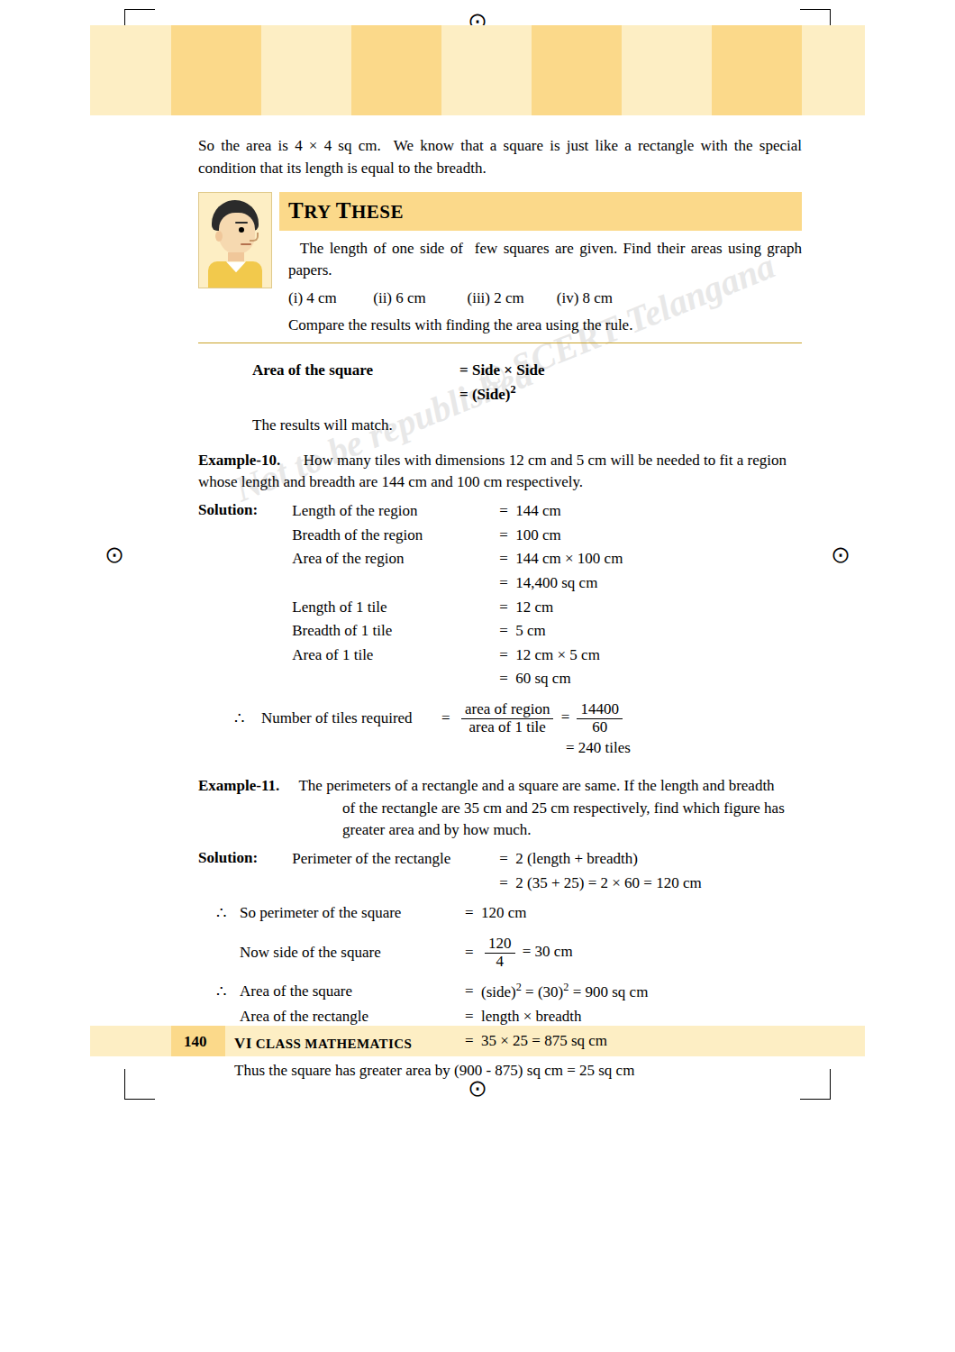⨀
⨀
⨀
⨀
© SCERT Telangana
Not to be republished
So the area is 4 × 4 sq cm. We know that a square is just like a rectangle with the special condition that its length is equal to the breadth.
TRY THESE
The length of one side of few squares are given. Find their areas using graph papers.
(i) 4 cm (ii) 6 cm (iii) 2 cm (iv) 8 cm
Compare the results with finding the area using the rule.
Area of the square= Side × Side = (Side)2
The results will match.
Example-10. How many tiles with dimensions 12 cm and 5 cm will be needed to fit a region whose length and breadth are 144 cm and 100 cm respectively.
Solution:
| Length of the region | = | 144 cm |
| Breadth of the region | = | 100 cm |
| Area of the region | = | 144 cm × 100 cm |
| | = | 14,400 sq cm |
| Length of 1 tile | = | 12 cm |
| Breadth of 1 tile | = | 5 cm |
| Area of 1 tile | = | 12 cm × 5 cm |
| | = | 60 sq cm |
| ∴ | Number of tiles required | = | area of region area of 1 tile = 14400 60 |
| | | | = 240 tiles |
Example-11. The perimeters of a rectangle and a square are same. If the length and breadth
of the rectangle are 35 cm and 25 cm respectively, find which figure has greater area and by how much.
Solution:
| Perimeter of the rectangle | = | 2 (length + breadth) |
| | = | 2 (35 + 25) = 2 × 60 = 120 cm |
| ∴ | So perimeter of the square | = | 120 cm |
| | Now side of the square | = | 120 4 = 30 cm |
| ∴ | Area of the square | = | (side) 2 = (30) 2 = 900 sq cm |
| | Area of the rectangle | = | length × breadth |
| | | = | 35 × 25 = 875 sq cm |
Thus the square has greater area by (900 - 875) sq cm = 25 sq cm
140
VI CLASS MATHEMATICS